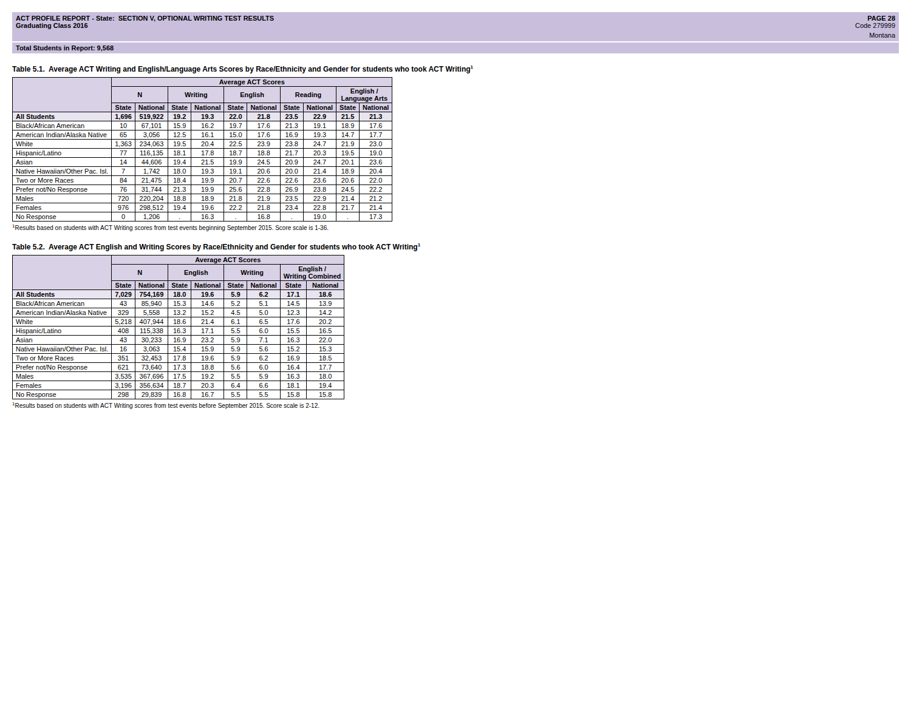ACT PROFILE REPORT - State: SECTION V, OPTIONAL WRITING TEST RESULTS
Graduating Class 2016
PAGE 28
Code 279999
Montana
Total Students in Report: 9,568
Table 5.1. Average ACT Writing and English/Language Arts Scores by Race/Ethnicity and Gender for students who took ACT Writing1
| | Average ACT Scores |
| --- | --- |
| N | Writing | English | Reading | English / Language Arts |
| State | National | State | National | State | National | State | National | State | National |
| All Students | 1,696 | 519,922 | 19.2 | 19.3 | 22.0 | 21.8 | 23.5 | 22.9 | 21.5 | 21.3 |
| Black/African American | 10 | 67,101 | 15.9 | 16.2 | 19.7 | 17.6 | 21.3 | 19.1 | 18.9 | 17.6 |
| American Indian/Alaska Native | 65 | 3,056 | 12.5 | 16.1 | 15.0 | 17.6 | 16.9 | 19.3 | 14.7 | 17.7 |
| White | 1,363 | 234,063 | 19.5 | 20.4 | 22.5 | 23.9 | 23.8 | 24.7 | 21.9 | 23.0 |
| Hispanic/Latino | 77 | 116,135 | 18.1 | 17.8 | 18.7 | 18.8 | 21.7 | 20.3 | 19.5 | 19.0 |
| Asian | 14 | 44,606 | 19.4 | 21.5 | 19.9 | 24.5 | 20.9 | 24.7 | 20.1 | 23.6 |
| Native Hawaiian/Other Pac. Isl. | 7 | 1,742 | 18.0 | 19.3 | 19.1 | 20.6 | 20.0 | 21.4 | 18.9 | 20.4 |
| Two or More Races | 84 | 21,475 | 18.4 | 19.9 | 20.7 | 22.6 | 22.6 | 23.6 | 20.6 | 22.0 |
| Prefer not/No Response | 76 | 31,744 | 21.3 | 19.9 | 25.6 | 22.8 | 26.9 | 23.8 | 24.5 | 22.2 |
| Males | 720 | 220,204 | 18.8 | 18.9 | 21.8 | 21.9 | 23.5 | 22.9 | 21.4 | 21.2 |
| Females | 976 | 298,512 | 19.4 | 19.6 | 22.2 | 21.8 | 23.4 | 22.8 | 21.7 | 21.4 |
| No Response | 0 | 1,206 | . | 16.3 | . | 16.8 | . | 19.0 | . | 17.3 |
1Results based on students with ACT Writing scores from test events beginning September 2015. Score scale is 1-36.
Table 5.2. Average ACT English and Writing Scores by Race/Ethnicity and Gender for students who took ACT Writing1
| | Average ACT Scores |
| --- | --- |
| N | English | Writing | English / Writing Combined |
| State | National | State | National | State | National | State | National |
| All Students | 7,029 | 754,169 | 18.0 | 19.6 | 5.9 | 6.2 | 17.1 | 18.6 |
| Black/African American | 43 | 85,940 | 15.3 | 14.6 | 5.2 | 5.1 | 14.5 | 13.9 |
| American Indian/Alaska Native | 329 | 5,558 | 13.2 | 15.2 | 4.5 | 5.0 | 12.3 | 14.2 |
| White | 5,218 | 407,944 | 18.6 | 21.4 | 6.1 | 6.5 | 17.6 | 20.2 |
| Hispanic/Latino | 408 | 115,338 | 16.3 | 17.1 | 5.5 | 6.0 | 15.5 | 16.5 |
| Asian | 43 | 30,233 | 16.9 | 23.2 | 5.9 | 7.1 | 16.3 | 22.0 |
| Native Hawaiian/Other Pac. Isl. | 16 | 3,063 | 15.4 | 15.9 | 5.9 | 5.6 | 15.2 | 15.3 |
| Two or More Races | 351 | 32,453 | 17.8 | 19.6 | 5.9 | 6.2 | 16.9 | 18.5 |
| Prefer not/No Response | 621 | 73,640 | 17.3 | 18.8 | 5.6 | 6.0 | 16.4 | 17.7 |
| Males | 3,535 | 367,696 | 17.5 | 19.2 | 5.5 | 5.9 | 16.3 | 18.0 |
| Females | 3,196 | 356,634 | 18.7 | 20.3 | 6.4 | 6.6 | 18.1 | 19.4 |
| No Response | 298 | 29,839 | 16.8 | 16.7 | 5.5 | 5.5 | 15.8 | 15.8 |
1Results based on students with ACT Writing scores from test events before September 2015. Score scale is 2-12.